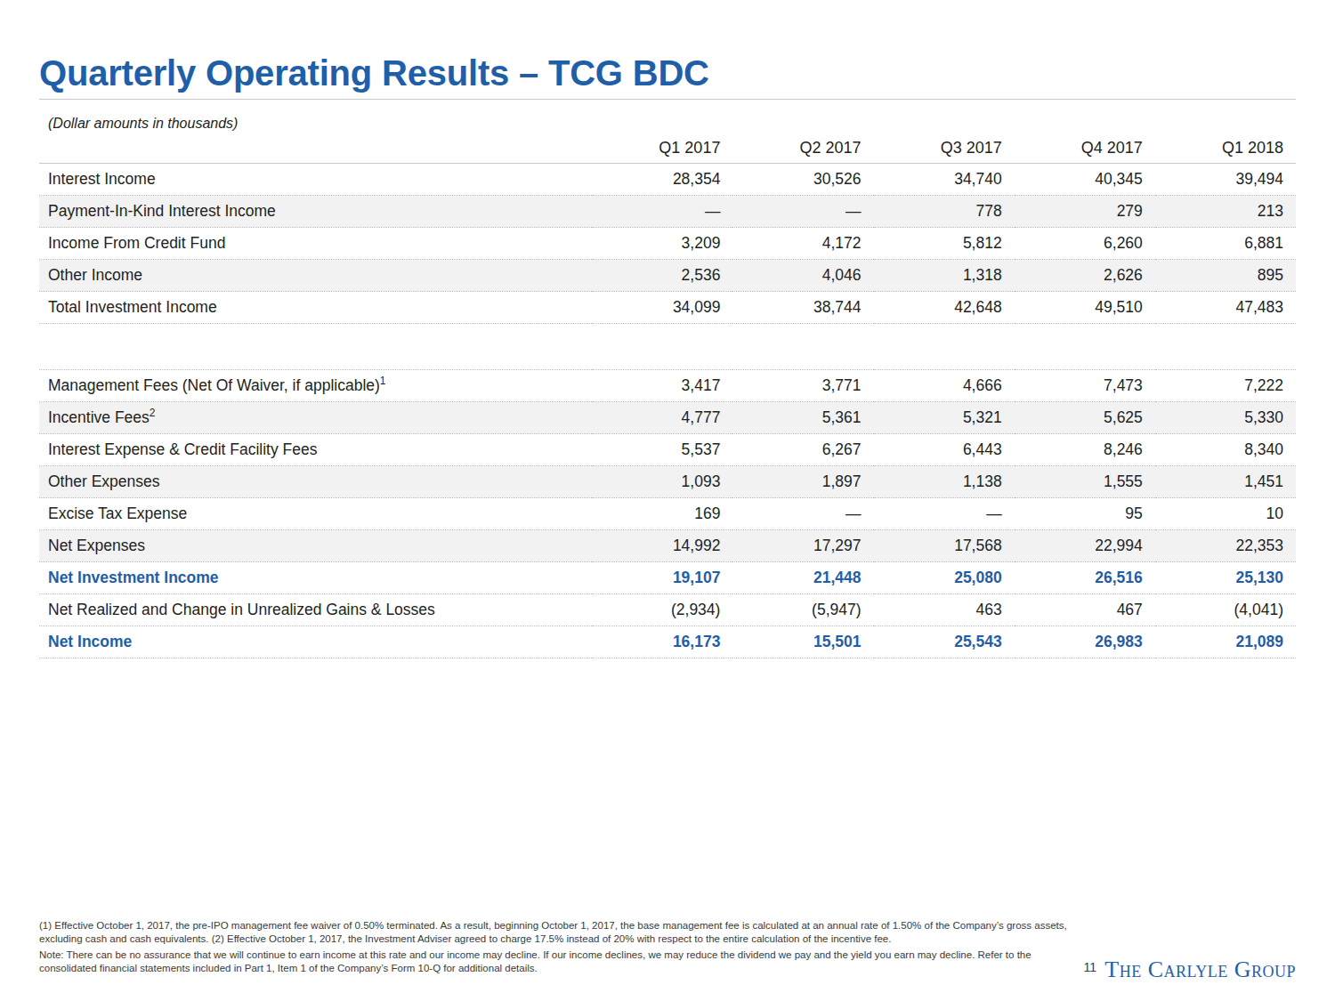Quarterly Operating Results – TCG BDC
(Dollar amounts in thousands)
| | Q1 2017 | Q2 2017 | Q3 2017 | Q4 2017 | Q1 2018 |
| --- | --- | --- | --- | --- | --- |
| Interest Income | 28,354 | 30,526 | 34,740 | 40,345 | 39,494 |
| Payment-In-Kind Interest Income | — | — | 778 | 279 | 213 |
| Income From Credit Fund | 3,209 | 4,172 | 5,812 | 6,260 | 6,881 |
| Other Income | 2,536 | 4,046 | 1,318 | 2,626 | 895 |
| Total Investment Income | 34,099 | 38,744 | 42,648 | 49,510 | 47,483 |
| Management Fees (Net Of Waiver, if applicable) 1 | 3,417 | 3,771 | 4,666 | 7,473 | 7,222 |
| Incentive Fees 2 | 4,777 | 5,361 | 5,321 | 5,625 | 5,330 |
| Interest Expense & Credit Facility Fees | 5,537 | 6,267 | 6,443 | 8,246 | 8,340 |
| Other Expenses | 1,093 | 1,897 | 1,138 | 1,555 | 1,451 |
| Excise Tax Expense | 169 | — | — | 95 | 10 |
| Net Expenses | 14,992 | 17,297 | 17,568 | 22,994 | 22,353 |
| Net Investment Income | 19,107 | 21,448 | 25,080 | 26,516 | 25,130 |
| Net Realized and Change in Unrealized Gains & Losses | (2,934) | (5,947) | 463 | 467 | (4,041) |
| Net Income | 16,173 | 15,501 | 25,543 | 26,983 | 21,089 |
(1) Effective October 1, 2017, the pre-IPO management fee waiver of 0.50% terminated. As a result, beginning October 1, 2017, the base management fee is calculated at an annual rate of 1.50% of the Company’s gross assets, excluding cash and cash equivalents. (2) Effective October 1, 2017, the Investment Adviser agreed to charge 17.5% instead of 20% with respect to the entire calculation of the incentive fee.
Note: There can be no assurance that we will continue to earn income at this rate and our income may decline. If our income declines, we may reduce the dividend we pay and the yield you earn may decline. Refer to the consolidated financial statements included in Part 1, Item 1 of the Company’s Form 10-Q for additional details.
11
The Carlyle Group